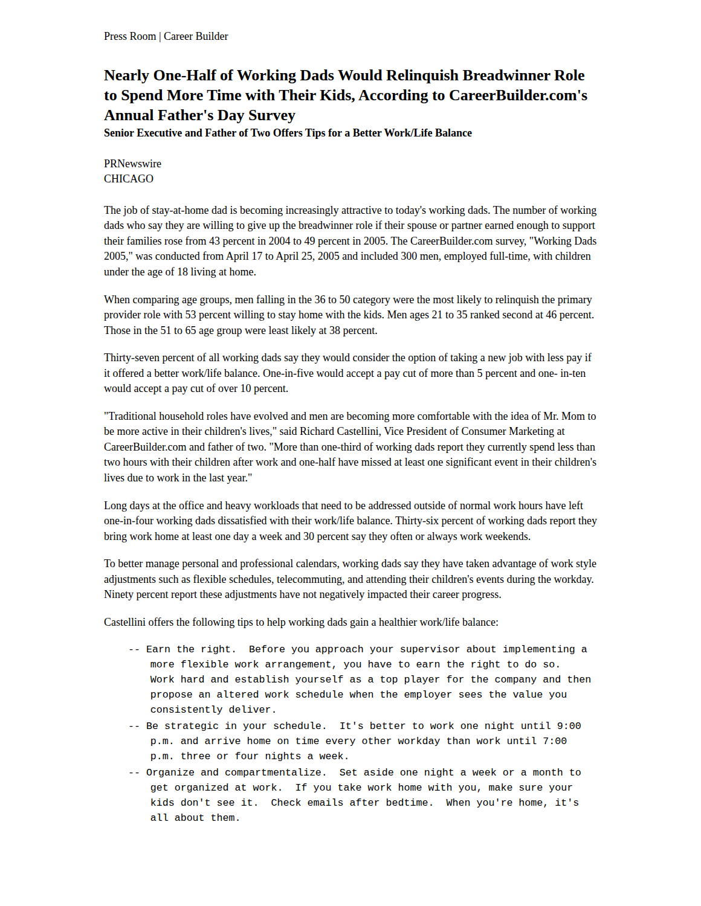Press Room | Career Builder
Nearly One-Half of Working Dads Would Relinquish Breadwinner Role to Spend More Time with Their Kids, According to CareerBuilder.com's Annual Father's Day Survey
Senior Executive and Father of Two Offers Tips for a Better Work/Life Balance
PRNewswire
CHICAGO
The job of stay-at-home dad is becoming increasingly attractive to today's working dads. The number of working dads who say they are willing to give up the breadwinner role if their spouse or partner earned enough to support their families rose from 43 percent in 2004 to 49 percent in 2005. The CareerBuilder.com survey, "Working Dads 2005," was conducted from April 17 to April 25, 2005 and included 300 men, employed full-time, with children under the age of 18 living at home.
When comparing age groups, men falling in the 36 to 50 category were the most likely to relinquish the primary provider role with 53 percent willing to stay home with the kids. Men ages 21 to 35 ranked second at 46 percent. Those in the 51 to 65 age group were least likely at 38 percent.
Thirty-seven percent of all working dads say they would consider the option of taking a new job with less pay if it offered a better work/life balance. One-in-five would accept a pay cut of more than 5 percent and one- in-ten would accept a pay cut of over 10 percent.
"Traditional household roles have evolved and men are becoming more comfortable with the idea of Mr. Mom to be more active in their children's lives," said Richard Castellini, Vice President of Consumer Marketing at CareerBuilder.com and father of two. "More than one-third of working dads report they currently spend less than two hours with their children after work and one-half have missed at least one significant event in their children's lives due to work in the last year."
Long days at the office and heavy workloads that need to be addressed outside of normal work hours have left one-in-four working dads dissatisfied with their work/life balance. Thirty-six percent of working dads report they bring work home at least one day a week and 30 percent say they often or always work weekends.
To better manage personal and professional calendars, working dads say they have taken advantage of work style adjustments such as flexible schedules, telecommuting, and attending their children's events during the workday. Ninety percent report these adjustments have not negatively impacted their career progress.
Castellini offers the following tips to help working dads gain a healthier work/life balance:
Earn the right. Before you approach your supervisor about implementing a more flexible work arrangement, you have to earn the right to do so. Work hard and establish yourself as a top player for the company and then propose an altered work schedule when the employer sees the value you consistently deliver.
Be strategic in your schedule. It's better to work one night until 9:00 p.m. and arrive home on time every other workday than work until 7:00 p.m. three or four nights a week.
Organize and compartmentalize. Set aside one night a week or a month to get organized at work. If you take work home with you, make sure your kids don't see it. Check emails after bedtime. When you're home, it's all about them.